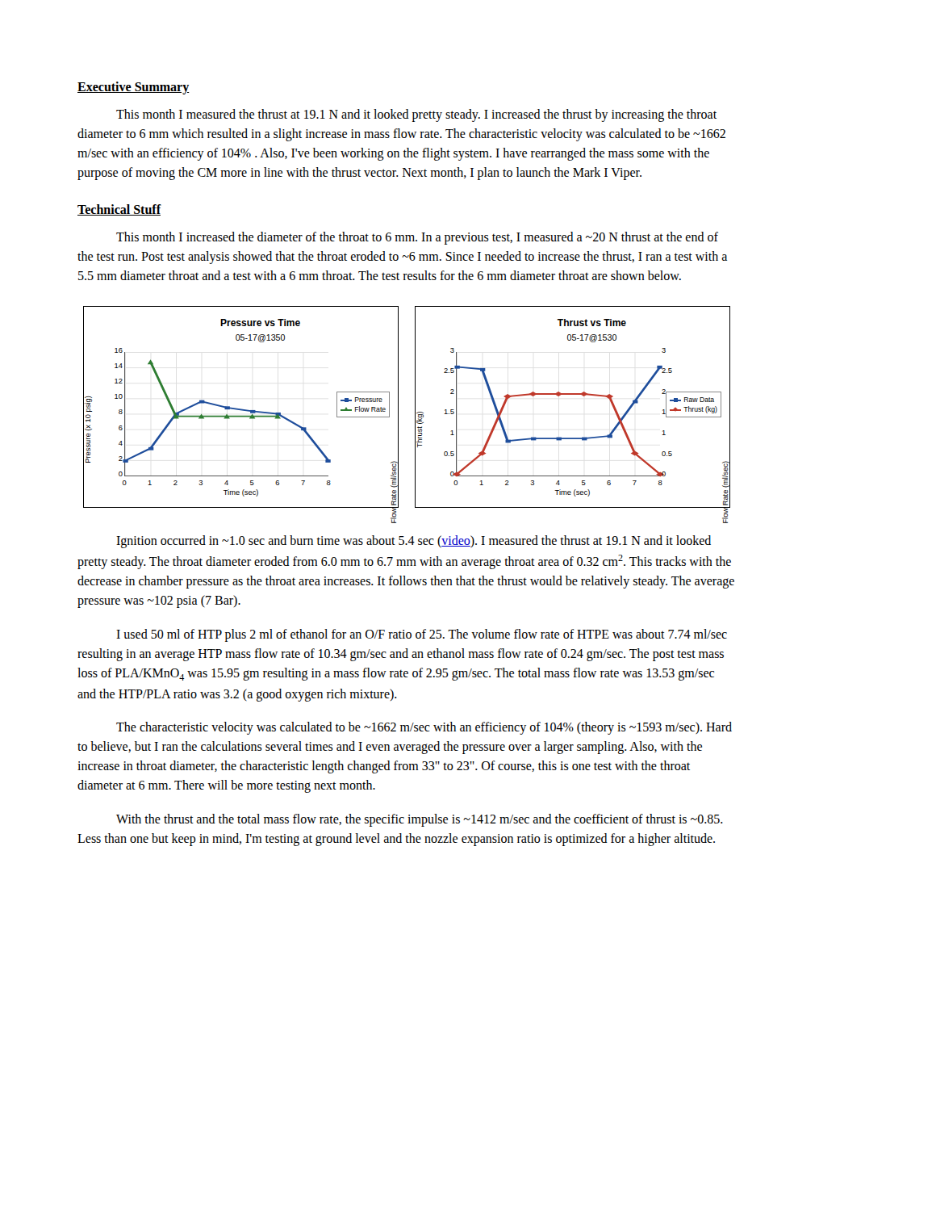Executive Summary
This month I measured the thrust at 19.1 N and it looked pretty steady. I increased the thrust by increasing the throat diameter to 6 mm which resulted in a slight increase in mass flow rate. The characteristic velocity was calculated to be ~1662 m/sec with an efficiency of 104% . Also, I've been working on the flight system. I have rearranged the mass some with the purpose of moving the CM more in line with the thrust vector. Next month, I plan to launch the Mark I Viper.
Technical Stuff
This month I increased the diameter of the throat to 6 mm. In a previous test, I measured a ~20 N thrust at the end of the test run. Post test analysis showed that the throat eroded to ~6 mm. Since I needed to increase the thrust, I ran a test with a 5.5 mm diameter throat and a test with a 6 mm throat. The test results for the 6 mm diameter throat are shown below.
Pressure vs Time
05-17@1350
Pressure (x 10 psig)
16 14 12 10 8 6 4 2 0
Flow Rate (ml/sec)
0 1 2 3 4 5 6 7 8
Time (sec)
Pressure
Flow Rate
Thrust vs Time
05-17@1530
Thrust (kg)
3 2.5 2 1.5 1 0.5 0
3 2.5 2 1.5 1 0.5 0
Flow Rate (ml/sec)
0 1 2 3 4 5 6 7 8
Time (sec)
Raw Data
Thrust (kg)
Ignition occurred in ~1.0 sec and burn time was about 5.4 sec (video). I measured the thrust at 19.1 N and it looked pretty steady. The throat diameter eroded from 6.0 mm to 6.7 mm with an average throat area of 0.32 cm2. This tracks with the decrease in chamber pressure as the throat area increases. It follows then that the thrust would be relatively steady. The average pressure was ~102 psia (7 Bar).
I used 50 ml of HTP plus 2 ml of ethanol for an O/F ratio of 25. The volume flow rate of HTPE was about 7.74 ml/sec resulting in an average HTP mass flow rate of 10.34 gm/sec and an ethanol mass flow rate of 0.24 gm/sec. The post test mass loss of PLA/KMnO4 was 15.95 gm resulting in a mass flow rate of 2.95 gm/sec. The total mass flow rate was 13.53 gm/sec and the HTP/PLA ratio was 3.2 (a good oxygen rich mixture).
The characteristic velocity was calculated to be ~1662 m/sec with an efficiency of 104% (theory is ~1593 m/sec). Hard to believe, but I ran the calculations several times and I even averaged the pressure over a larger sampling. Also, with the increase in throat diameter, the characteristic length changed from 33" to 23". Of course, this is one test with the throat diameter at 6 mm. There will be more testing next month.
With the thrust and the total mass flow rate, the specific impulse is ~1412 m/sec and the coefficient of thrust is ~0.85. Less than one but keep in mind, I'm testing at ground level and the nozzle expansion ratio is optimized for a higher altitude.